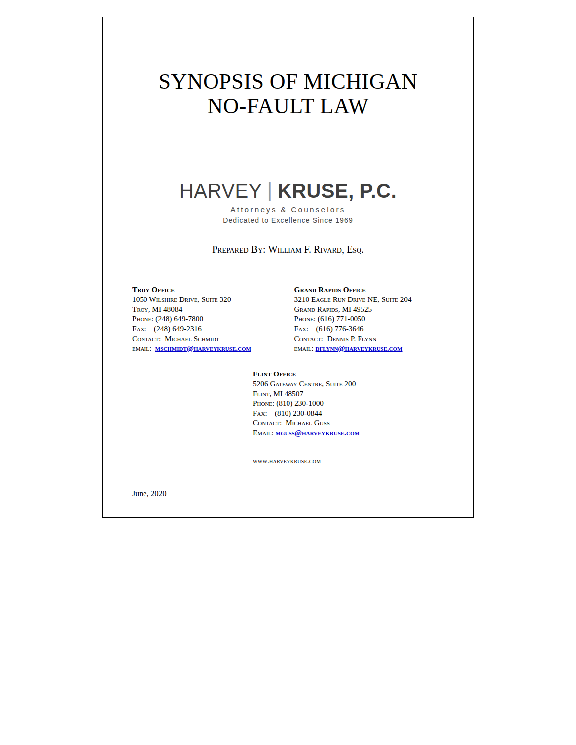SYNOPSIS OF MICHIGAN
NO-FAULT LAW
HARVEY|KRUSE, P.C.
Attorneys & Counselors
Dedicated to Excellence Since 1969
Prepared By: William F. Rivard, Esq.
| Troy Office 1050 W ilshire D rive , S uite 320 T roy , MI 48084 P hone : (248) 649-7800 F ax : (248) 649-2316 Contact: Michael Schmidt email : mschmidt@harveykruse.com | | Grand Rapids Office 3210 E agle R un D rive NE, S uite 204 G rand R apids , MI 49525 P hone : (616) 771-0050 F ax : (616) 776-3646 Contact: Dennis P. Flynn email : dflynn@harveykruse.com |
Flint Office
5206 Gateway Centre, Suite 200
Flint, MI 48507
Phone: (810) 230-1000
Fax: (810) 230-0844
Contact: Michael Guss
Email: mguss@harveykruse.com
www.harveykruse.com
June, 2020